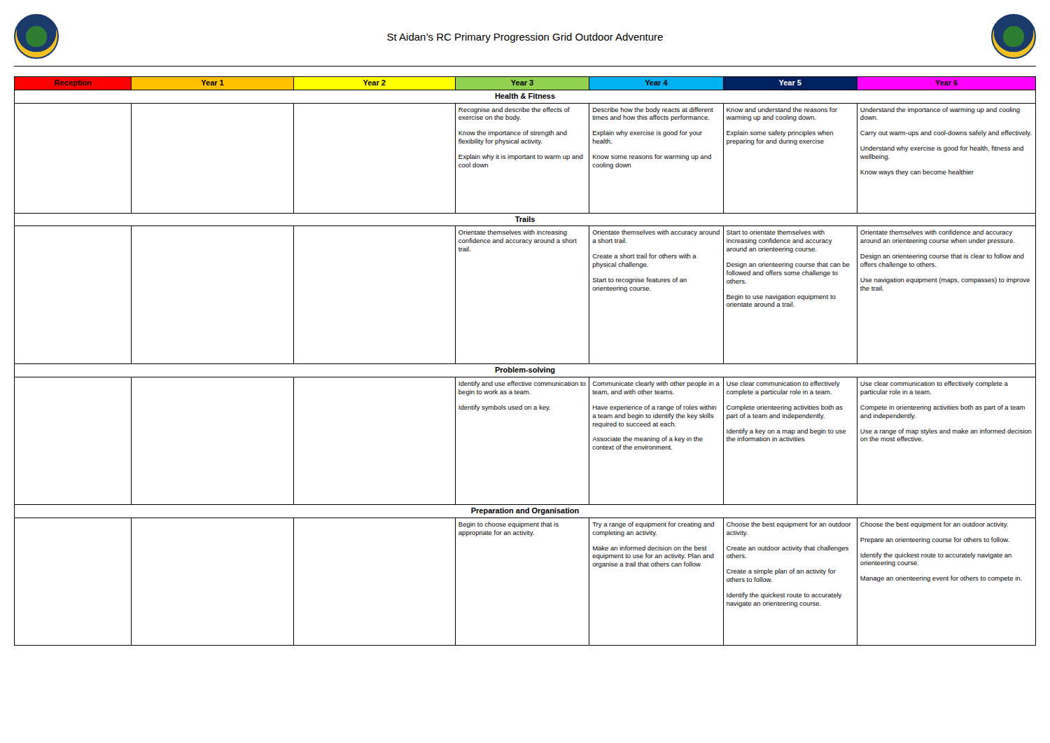St Aidan’s RC Primary Progression Grid Outdoor Adventure
| Reception | Year 1 | Year 2 | Year 3 | Year 4 | Year 5 | Year 6 |
| --- | --- | --- | --- | --- | --- | --- |
| Health & Fitness |
| | | | Recognise and describe the effects of exercise on the body. Know the importance of strength and flexibility for physical activity. Explain why it is important to warm up and cool down | Describe how the body reacts at different times and how this affects performance. Explain why exercise is good for your health. Know some reasons for warming up and cooling down | Know and understand the reasons for warming up and cooling down. Explain some safety principles when preparing for and during exercise | Understand the importance of warming up and cooling down. Carry out warm-ups and cool-downs safely and effectively. Understand why exercise is good for health, fitness and wellbeing. Know ways they can become healthier |
| Trails |
| | | | Orientate themselves with increasing confidence and accuracy around a short trail. | Orientate themselves with accuracy around a short trail. Create a short trail for others with a physical challenge. Start to recognise features of an orienteering course. | Start to orientate themselves with increasing confidence and accuracy around an orienteering course. Design an orienteering course that can be followed and offers some challenge to others. Begin to use navigation equipment to orientate around a trail. | Orientate themselves with confidence and accuracy around an orienteering course when under pressure. Design an orienteering course that is clear to follow and offers challenge to others. Use navigation equipment (maps, compasses) to improve the trail. |
| Problem-solving |
| | | | Identify and use effective communication to begin to work as a team. Identify symbols used on a key. | Communicate clearly with other people in a team, and with other teams. Have experience of a range of roles within a team and begin to identify the key skills required to succeed at each. Associate the meaning of a key in the context of the environment. | Use clear communication to effectively complete a particular role in a team. Complete orienteering activities both as part of a team and independently. Identify a key on a map and begin to use the information in activities | Use clear communication to effectively complete a particular role in a team. Compete in orienteering activities both as part of a team and independently. Use a range of map styles and make an informed decision on the most effective. |
| Preparation and Organisation |
| | | | Begin to choose equipment that is appropriate for an activity. | Try a range of equipment for creating and completing an activity. Make an informed decision on the best equipment to use for an activity. Plan and organise a trail that others can follow | Choose the best equipment for an outdoor activity. Create an outdoor activity that challenges others. Create a simple plan of an activity for others to follow. Identify the quickest route to accurately navigate an orienteering course. | Choose the best equipment for an outdoor activity. Prepare an orienteering course for others to follow. Identify the quickest route to accurately navigate an orienteering course. Manage an orienteering event for others to compete in. |